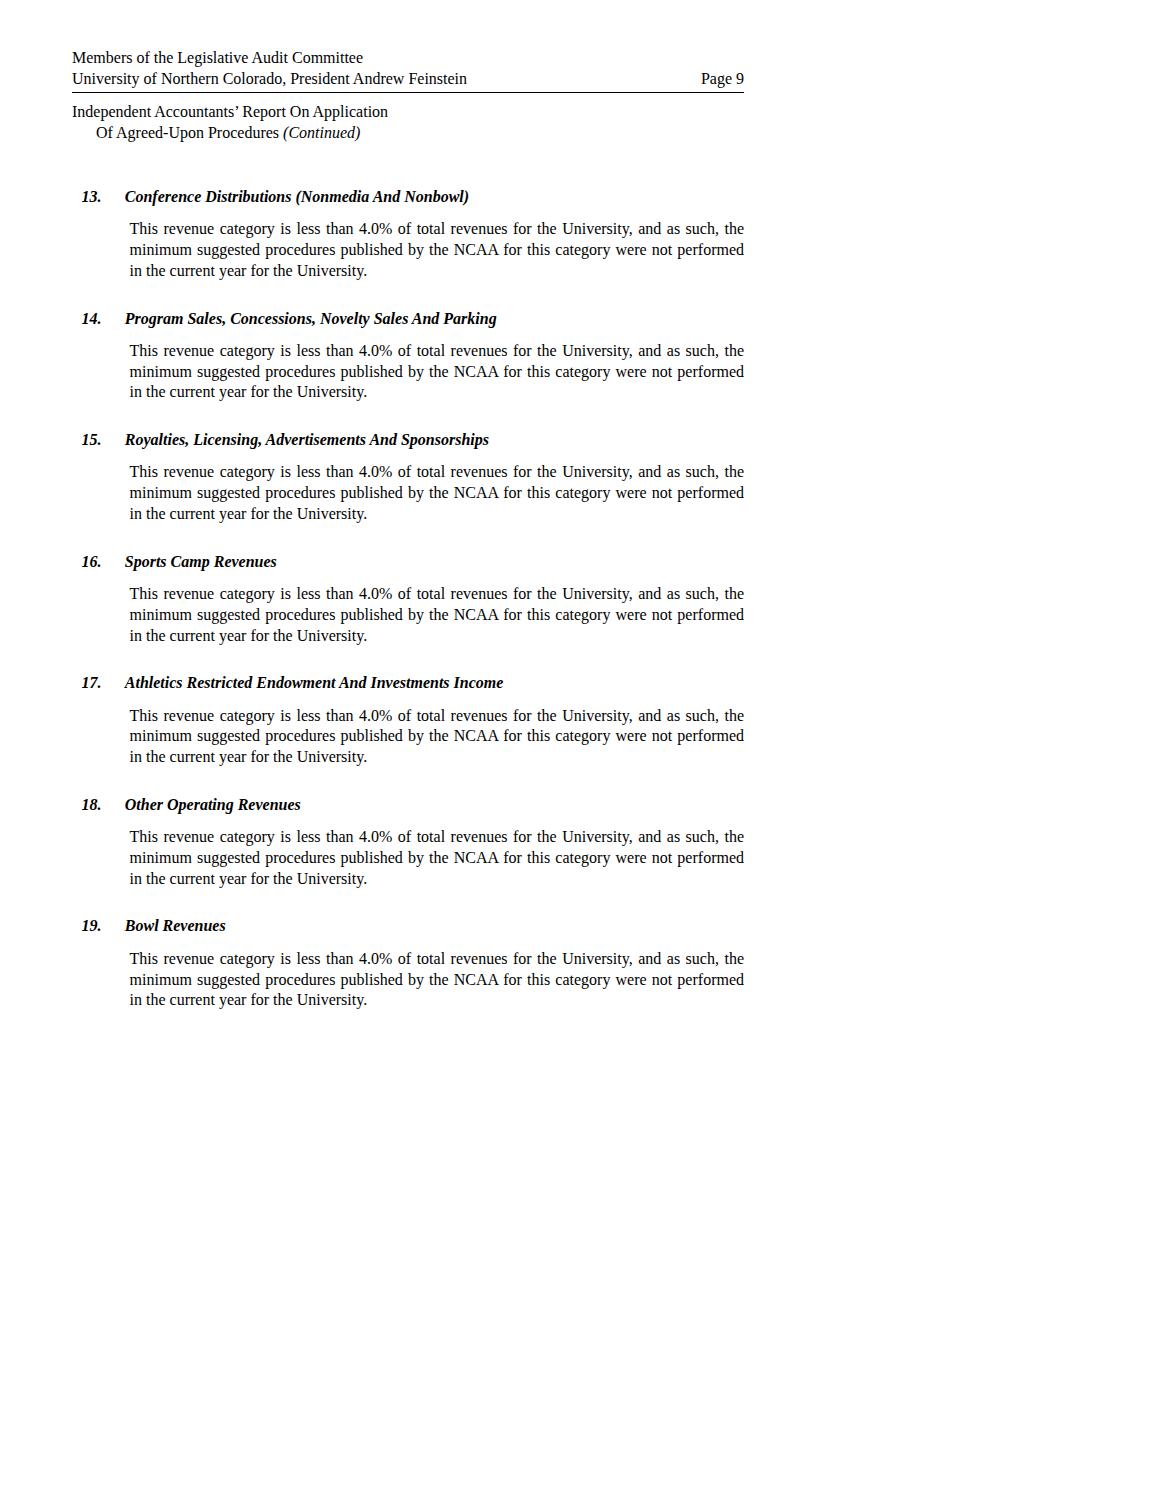Members of the Legislative Audit Committee
University of Northern Colorado, President Andrew Feinstein Page 9
Independent Accountants’ Report On Application
Of Agreed-Upon Procedures (Continued)
13. Conference Distributions (Nonmedia And Nonbowl)
This revenue category is less than 4.0% of total revenues for the University, and as such, the minimum suggested procedures published by the NCAA for this category were not performed in the current year for the University.
14. Program Sales, Concessions, Novelty Sales And Parking
This revenue category is less than 4.0% of total revenues for the University, and as such, the minimum suggested procedures published by the NCAA for this category were not performed in the current year for the University.
15. Royalties, Licensing, Advertisements And Sponsorships
This revenue category is less than 4.0% of total revenues for the University, and as such, the minimum suggested procedures published by the NCAA for this category were not performed in the current year for the University.
16. Sports Camp Revenues
This revenue category is less than 4.0% of total revenues for the University, and as such, the minimum suggested procedures published by the NCAA for this category were not performed in the current year for the University.
17. Athletics Restricted Endowment And Investments Income
This revenue category is less than 4.0% of total revenues for the University, and as such, the minimum suggested procedures published by the NCAA for this category were not performed in the current year for the University.
18. Other Operating Revenues
This revenue category is less than 4.0% of total revenues for the University, and as such, the minimum suggested procedures published by the NCAA for this category were not performed in the current year for the University.
19. Bowl Revenues
This revenue category is less than 4.0% of total revenues for the University, and as such, the minimum suggested procedures published by the NCAA for this category were not performed in the current year for the University.